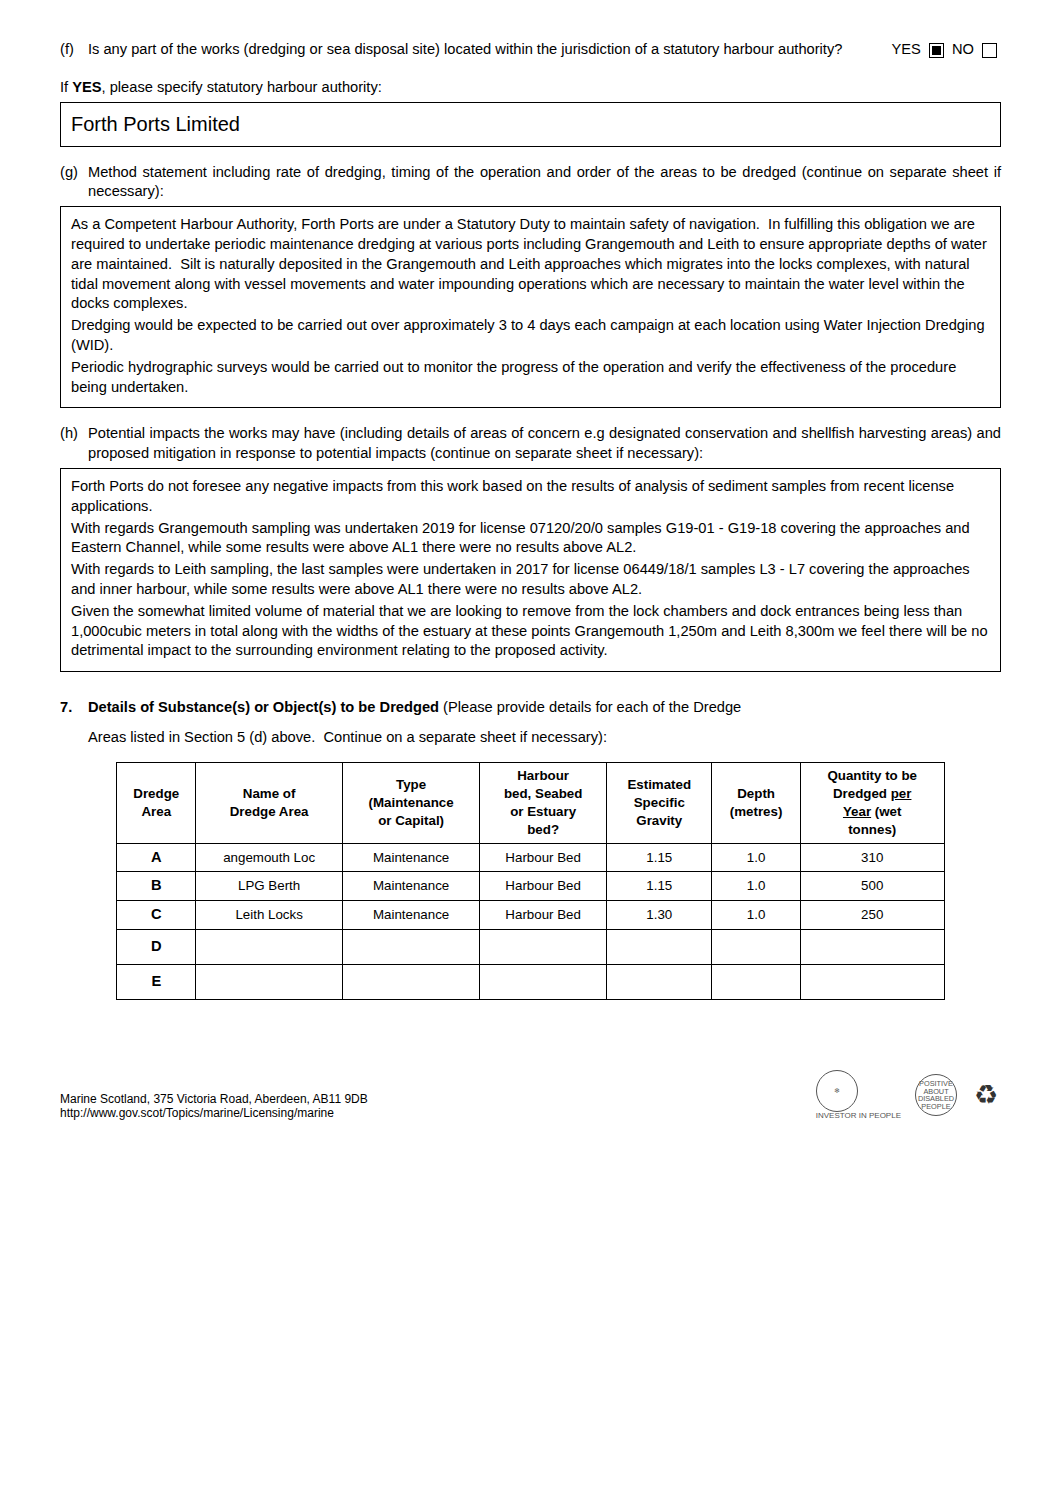(f)
Is any part of the works (dredging or sea disposal site) located within the jurisdiction of a statutory harbour authority?
YES NO
If YES, please specify statutory harbour authority:
Forth Ports Limited
(g)
Method statement including rate of dredging, timing of the operation and order of the areas to be dredged (continue on separate sheet if necessary):
As a Competent Harbour Authority, Forth Ports are under a Statutory Duty to maintain safety of navigation. In fulfilling this obligation we are required to undertake periodic maintenance dredging at various ports including Grangemouth and Leith to ensure appropriate depths of water are maintained. Silt is naturally deposited in the Grangemouth and Leith approaches which migrates into the locks complexes, with natural tidal movement along with vessel movements and water impounding operations which are necessary to maintain the water level within the docks complexes.
Dredging would be expected to be carried out over approximately 3 to 4 days each campaign at each location using Water Injection Dredging (WID).
Periodic hydrographic surveys would be carried out to monitor the progress of the operation and verify the effectiveness of the procedure being undertaken.
(h)
Potential impacts the works may have (including details of areas of concern e.g designated conservation and shellfish harvesting areas) and proposed mitigation in response to potential impacts (continue on separate sheet if necessary):
Forth Ports do not foresee any negative impacts from this work based on the results of analysis of sediment samples from recent license applications.
With regards Grangemouth sampling was undertaken 2019 for license 07120/20/0 samples G19-01 - G19-18 covering the approaches and Eastern Channel, while some results were above AL1 there were no results above AL2.
With regards to Leith sampling, the last samples were undertaken in 2017 for license 06449/18/1 samples L3 - L7 covering the approaches and inner harbour, while some results were above AL1 there were no results above AL2.
Given the somewhat limited volume of material that we are looking to remove from the lock chambers and dock entrances being less than 1,000cubic meters in total along with the widths of the estuary at these points Grangemouth 1,250m and Leith 8,300m we feel there will be no detrimental impact to the surrounding environment relating to the proposed activity.
7.
Details of Substance(s) or Object(s) to be Dredged (Please provide details for each of the Dredge
Areas listed in Section 5 (d) above. Continue on a separate sheet if necessary):
| Dredge Area | Name of Dredge Area | Type (Maintenance or Capital) | Harbour bed, Seabed or Estuary bed? | Estimated Specific Gravity | Depth (metres) | Quantity to be Dredged per Year (wet tonnes) |
| --- | --- | --- | --- | --- | --- | --- |
| A | angemouth Loc | Maintenance | Harbour Bed | 1.15 | 1.0 | 310 |
| B | LPG Berth | Maintenance | Harbour Bed | 1.15 | 1.0 | 500 |
| C | Leith Locks | Maintenance | Harbour Bed | 1.30 | 1.0 | 250 |
| D | | | | | | |
| E | | | | | | |
Marine Scotland, 375 Victoria Road, Aberdeen, AB11 9DB
http://www.gov.scot/Topics/marine/Licensing/marine
❄
INVESTOR IN PEOPLE
POSITIVE ABOUT
DISABLED PEOPLE
♻